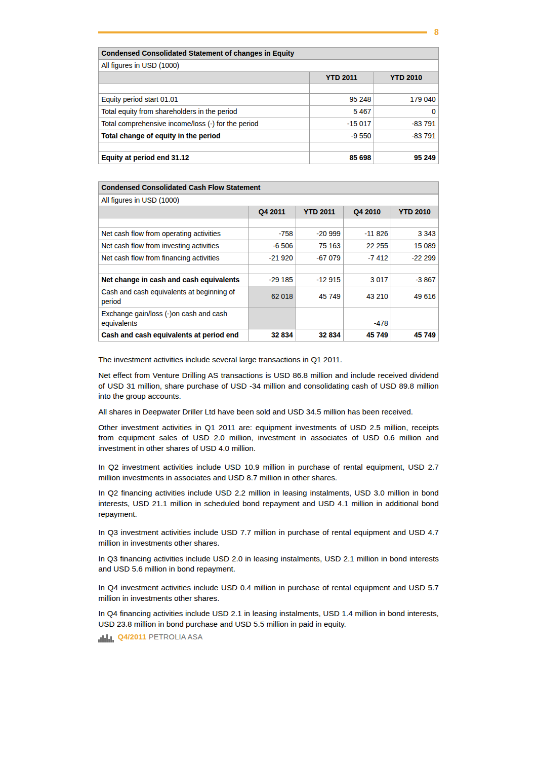8
| Condensed Consolidated Statement of changes in Equity |
| All figures in USD (1000) |
| | YTD 2011 | YTD 2010 |
| Equity period start 01.01 | 95 248 | 179 040 |
| Total equity from shareholders in the period | 5 467 | 0 |
| Total comprehensive income/loss (-) for the period | -15 017 | -83 791 |
| Total change of equity in the period | -9 550 | -83 791 |
| Equity at period end 31.12 | 85 698 | 95 249 |
| Condensed Consolidated Cash Flow Statement |
| All figures in USD (1000) |
| | Q4 2011 | YTD 2011 | Q4 2010 | YTD 2010 |
| Net cash flow from operating activities | -758 | -20 999 | -11 826 | 3 343 |
| Net cash flow from investing activities | -6 506 | 75 163 | 22 255 | 15 089 |
| Net cash flow from financing activities | -21 920 | -67 079 | -7 412 | -22 299 |
| Net change in cash and cash equivalents | -29 185 | -12 915 | 3 017 | -3 867 |
| Cash and cash equivalents at beginning of period | 62 018 | 45 749 | 43 210 | 49 616 |
| Exchange gain/loss (-)on cash and cash equivalents | | | -478 | |
| Cash and cash equivalents at period end | 32 834 | 32 834 | 45 749 | 45 749 |
The investment activities include several large transactions in Q1 2011.
Net effect from Venture Drilling AS transactions is USD 86.8 million and include received dividend of USD 31 million, share purchase of USD -34 million and consolidating cash of USD 89.8 million into the group accounts.
All shares in Deepwater Driller Ltd have been sold and USD 34.5 million has been received.
Other investment activities in Q1 2011 are: equipment investments of USD 2.5 million, receipts from equipment sales of USD 2.0 million, investment in associates of USD 0.6 million and investment in other shares of USD 4.0 million.
In Q2 investment activities include USD 10.9 million in purchase of rental equipment, USD 2.7 million investments in associates and USD 8.7 million in other shares.
In Q2 financing activities include USD 2.2 million in leasing instalments, USD 3.0 million in bond interests, USD 21.1 million in scheduled bond repayment and USD 4.1 million in additional bond repayment.
In Q3 investment activities include USD 7.7 million in purchase of rental equipment and USD 4.7 million in investments other shares.
In Q3 financing activities include USD 2.0 in leasing instalments, USD 2.1 million in bond interests and USD 5.6 million in bond repayment.
In Q4 investment activities include USD 0.4 million in purchase of rental equipment and USD 5.7 million in investments other shares.
In Q4 financing activities include USD 2.1 in leasing instalments, USD 1.4 million in bond interests, USD 23.8 million in bond purchase and USD 5.5 million in paid in equity.
Q4/2011 PETROLIA ASA